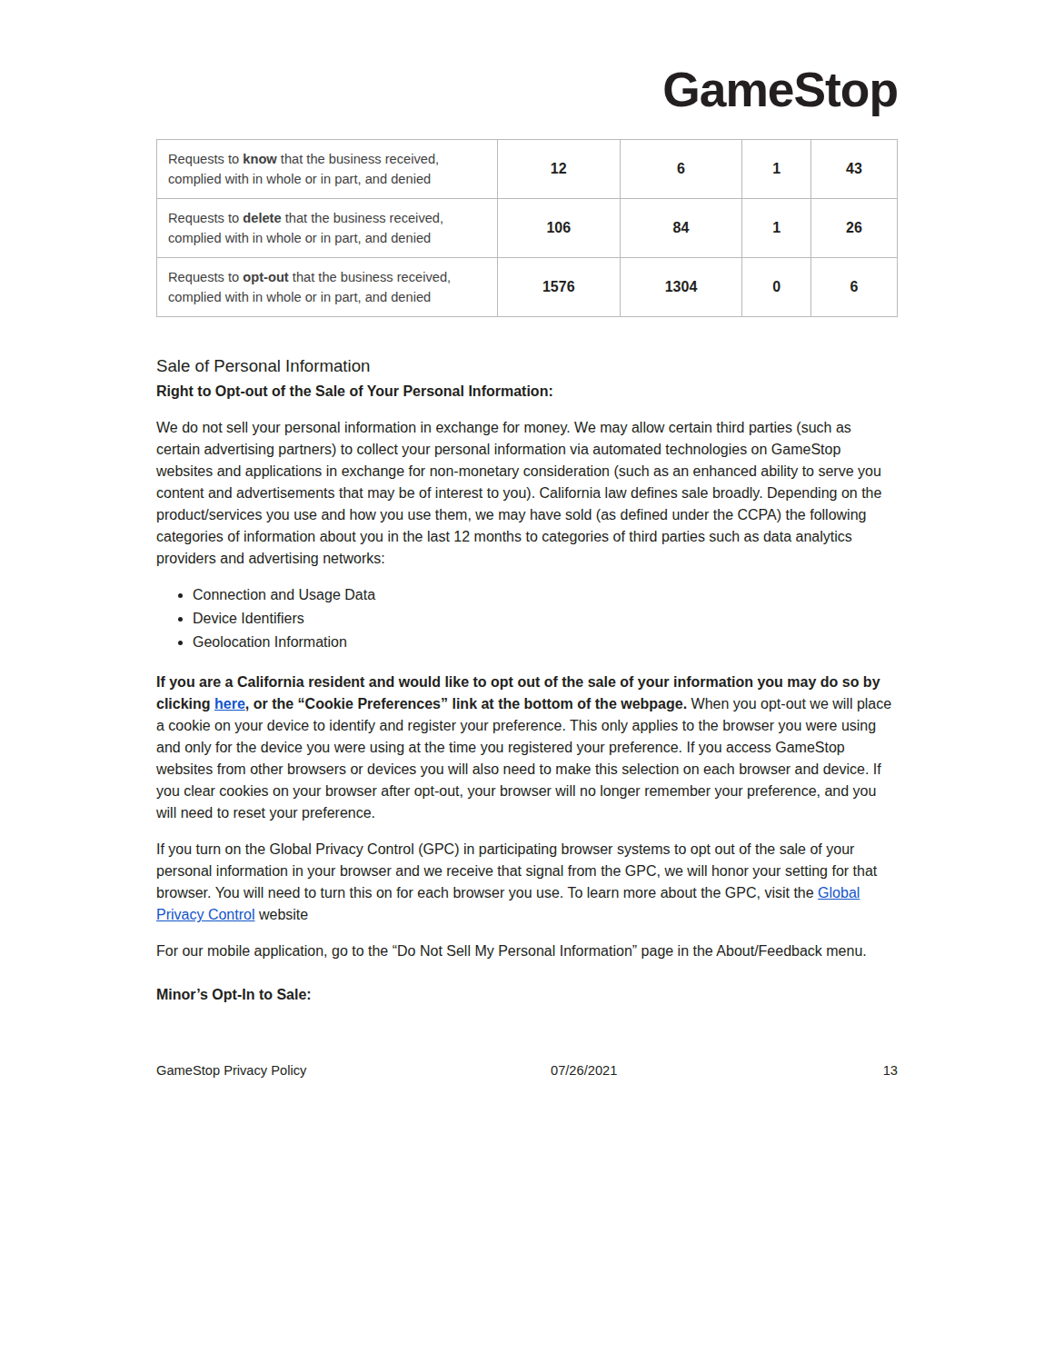GameStop
| Requests to know that the business received, complied with in whole or in part, and denied | 12 | 6 | 1 | 43 |
| Requests to delete that the business received, complied with in whole or in part, and denied | 106 | 84 | 1 | 26 |
| Requests to opt-out that the business received, complied with in whole or in part, and denied | 1576 | 1304 | 0 | 6 |
Sale of Personal Information
Right to Opt-out of the Sale of Your Personal Information:
We do not sell your personal information in exchange for money. We may allow certain third parties (such as certain advertising partners) to collect your personal information via automated technologies on GameStop websites and applications in exchange for non-monetary consideration (such as an enhanced ability to serve you content and advertisements that may be of interest to you). California law defines sale broadly. Depending on the product/services you use and how you use them, we may have sold (as defined under the CCPA) the following categories of information about you in the last 12 months to categories of third parties such as data analytics providers and advertising networks:
Connection and Usage Data
Device Identifiers
Geolocation Information
If you are a California resident and would like to opt out of the sale of your information you may do so by clicking here, or the “Cookie Preferences” link at the bottom of the webpage. When you opt-out we will place a cookie on your device to identify and register your preference. This only applies to the browser you were using and only for the device you were using at the time you registered your preference. If you access GameStop websites from other browsers or devices you will also need to make this selection on each browser and device. If you clear cookies on your browser after opt-out, your browser will no longer remember your preference, and you will need to reset your preference.
If you turn on the Global Privacy Control (GPC) in participating browser systems to opt out of the sale of your personal information in your browser and we receive that signal from the GPC, we will honor your setting for that browser. You will need to turn this on for each browser you use. To learn more about the GPC, visit the Global Privacy Control website
For our mobile application, go to the “Do Not Sell My Personal Information” page in the About/Feedback menu.
Minor’s Opt-In to Sale:
GameStop Privacy Policy
07/26/2021
13